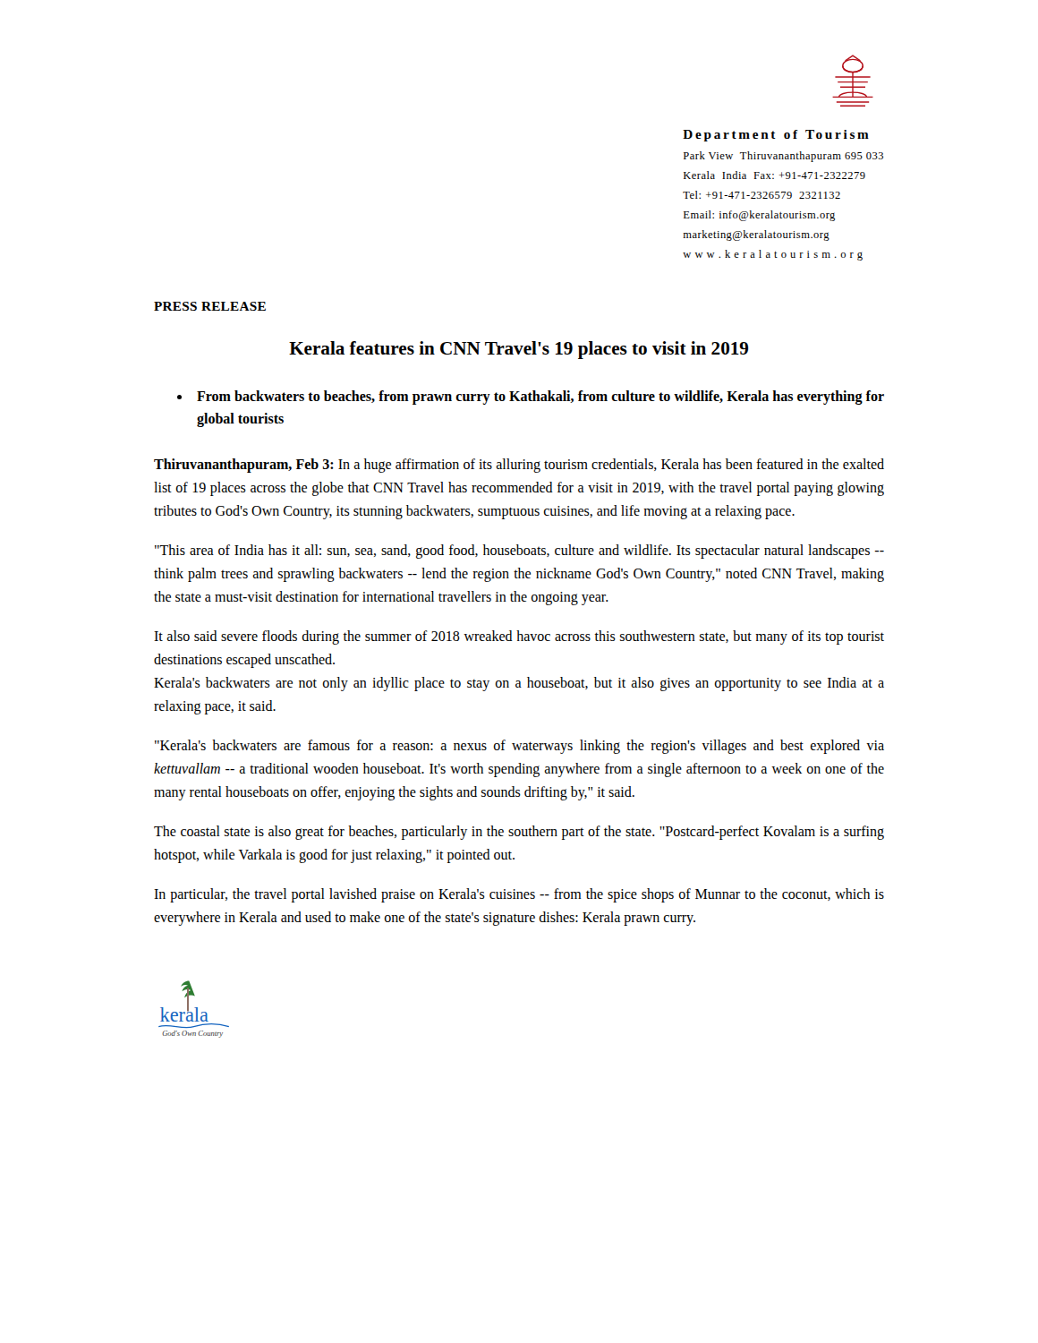Department of Tourism
Park View Thiruvananthapuram 695 033
Kerala India Fax: +91-471-2322279
Tel: +91-471-2326579 2321132
Email: info@keralatourism.org
marketing@keralatourism.org
w w w . k e r a l a t o u r i s m . o r g
PRESS RELEASE
Kerala features in CNN Travel's 19 places to visit in 2019
From backwaters to beaches, from prawn curry to Kathakali, from culture to wildlife, Kerala has everything for global tourists
Thiruvananthapuram, Feb 3: In a huge affirmation of its alluring tourism credentials, Kerala has been featured in the exalted list of 19 places across the globe that CNN Travel has recommended for a visit in 2019, with the travel portal paying glowing tributes to God's Own Country, its stunning backwaters, sumptuous cuisines, and life moving at a relaxing pace.
"This area of India has it all: sun, sea, sand, good food, houseboats, culture and wildlife. Its spectacular natural landscapes -- think palm trees and sprawling backwaters -- lend the region the nickname God's Own Country," noted CNN Travel, making the state a must-visit destination for international travellers in the ongoing year.
It also said severe floods during the summer of 2018 wreaked havoc across this southwestern state, but many of its top tourist destinations escaped unscathed.
Kerala's backwaters are not only an idyllic place to stay on a houseboat, but it also gives an opportunity to see India at a relaxing pace, it said.
"Kerala's backwaters are famous for a reason: a nexus of waterways linking the region's villages and best explored via kettuvallam -- a traditional wooden houseboat. It's worth spending anywhere from a single afternoon to a week on one of the many rental houseboats on offer, enjoying the sights and sounds drifting by," it said.
The coastal state is also great for beaches, particularly in the southern part of the state. "Postcard-perfect Kovalam is a surfing hotspot, while Varkala is good for just relaxing," it pointed out.
In particular, the travel portal lavished praise on Kerala's cuisines -- from the spice shops of Munnar to the coconut, which is everywhere in Kerala and used to make one of the state's signature dishes: Kerala prawn curry.